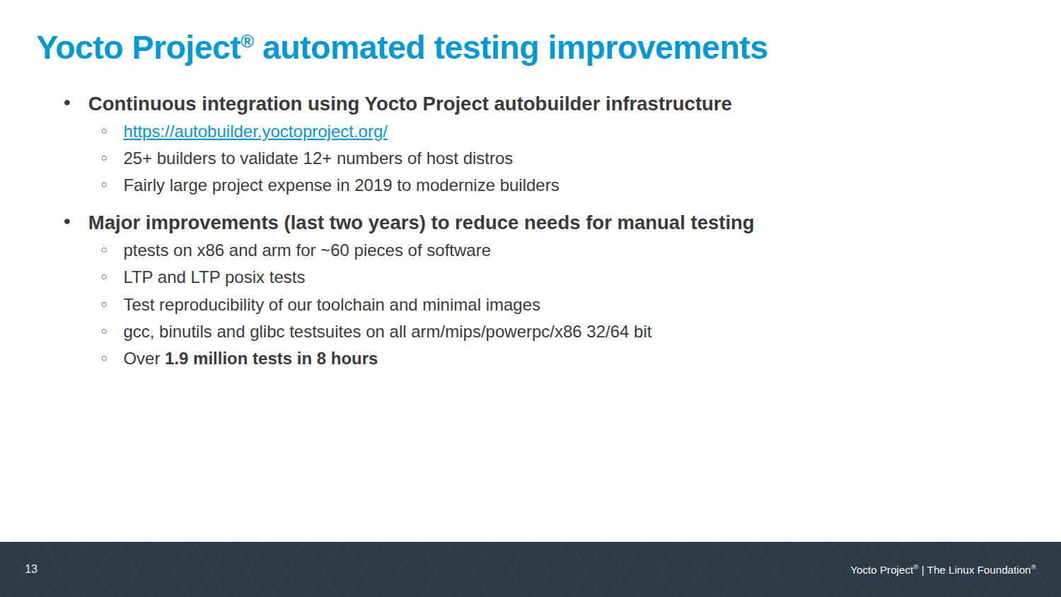Yocto Project® automated testing improvements
Continuous integration using Yocto Project autobuilder infrastructure
https://autobuilder.yoctoproject.org/
25+ builders to validate 12+ numbers of host distros
Fairly large project expense in 2019 to modernize builders
Major improvements (last two years) to reduce needs for manual testing
ptests on x86 and arm for ~60 pieces of software
LTP and LTP posix tests
Test reproducibility of our toolchain and minimal images
gcc, binutils and glibc testsuites on all arm/mips/powerpc/x86 32/64 bit
Over 1.9 million tests in 8 hours
13 Yocto Project® | The Linux Foundation®